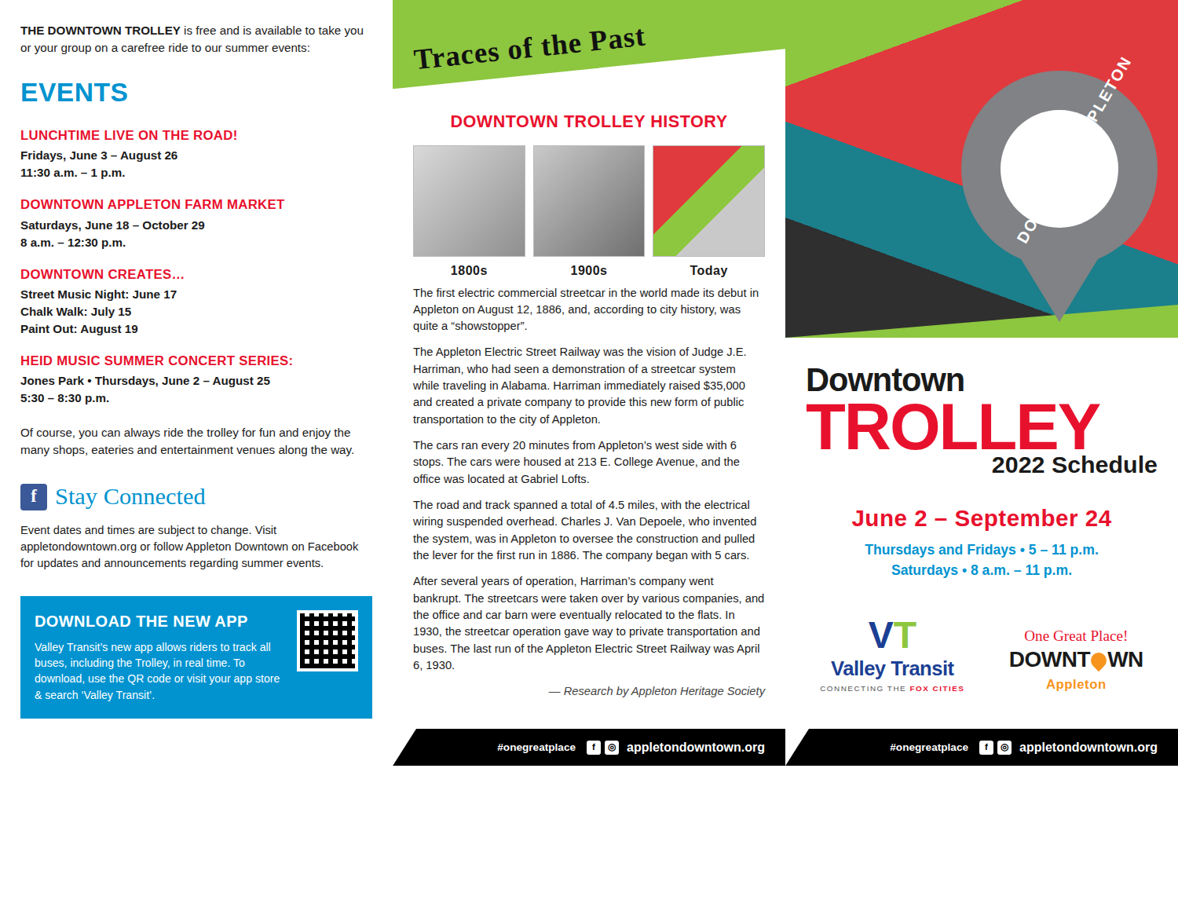THE DOWNTOWN TROLLEY is free and is available to take you or your group on a carefree ride to our summer events:
EVENTS
Lunchtime Live on the Road!
Fridays, June 3 – August 26
11:30 a.m. – 1 p.m.
Downtown Appleton Farm Market
Saturdays, June 18 – October 29
8 a.m. – 12:30 p.m.
Downtown Creates…
Street Music Night: June 17
Chalk Walk: July 15
Paint Out: August 19
Heid Music Summer Concert Series:
Jones Park • Thursdays, June 2 – August 25
5:30 – 8:30 p.m.
Of course, you can always ride the trolley for fun and enjoy the many shops, eateries and entertainment venues along the way.
f
Stay Connected
Event dates and times are subject to change. Visit appletondowntown.org or follow Appleton Downtown on Facebook for updates and announcements regarding summer events.
Download the New App
Valley Transit’s new app allows riders to track all buses, including the Trolley, in real time. To download, use the QR code or visit your app store & search ‘Valley Transit’.
Traces of the Past
Downtown Trolley History
1800s
1900s
Today
The first electric commercial streetcar in the world made its debut in Appleton on August 12, 1886, and, according to city history, was quite a “showstopper”.
The Appleton Electric Street Railway was the vision of Judge J.E. Harriman, who had seen a demonstration of a streetcar system while traveling in Alabama. Harriman immediately raised $35,000 and created a private company to provide this new form of public transportation to the city of Appleton.
The cars ran every 20 minutes from Appleton’s west side with 6 stops. The cars were housed at 213 E. College Avenue, and the office was located at Gabriel Lofts.
The road and track spanned a total of 4.5 miles, with the electrical wiring suspended overhead. Charles J. Van Depoele, who invented the system, was in Appleton to oversee the construction and pulled the lever for the first run in 1886. The company began with 5 cars.
After several years of operation, Harriman’s company went bankrupt. The streetcars were taken over by various companies, and the office and car barn were eventually relocated to the flats. In 1930, the streetcar operation gave way to private transportation and buses. The last run of the Appleton Electric Street Railway was April 6, 1930.
— Research by Appleton Heritage Society
#onegreatplace f◎ appletondowntown.org
DOWNTOWN APPLETON
Downtown TROLLEY 2022 Schedule
June 2 – September 24
Thursdays and Fridays • 5 – 11 p.m.
Saturdays • 8 a.m. – 11 p.m.
VT
Valley Transit
Connecting the Fox Cities
One Great Place!
DOWNT WN
Appleton
#onegreatplace f◎ appletondowntown.org